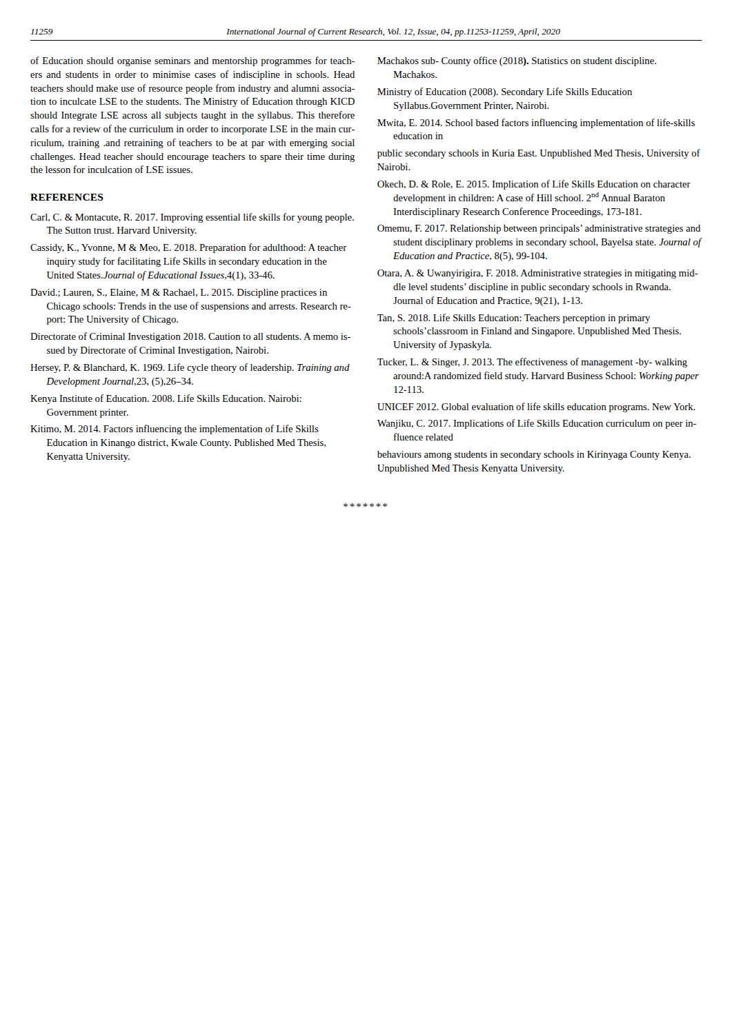11259 International Journal of Current Research, Vol. 12, Issue, 04, pp.11253-11259, April, 2020
of Education should organise seminars and mentorship programmes for teachers and students in order to minimise cases of indiscipline in schools. Head teachers should make use of resource people from industry and alumni association to inculcate LSE to the students. The Ministry of Education through KICD should Integrate LSE across all subjects taught in the syllabus. This therefore calls for a review of the curriculum in order to incorporate LSE in the main curriculum, training .and retraining of teachers to be at par with emerging social challenges. Head teacher should encourage teachers to spare their time during the lesson for inculcation of LSE issues.
REFERENCES
Carl, C. & Montacute, R. 2017. Improving essential life skills for young people. The Sutton trust. Harvard University.
Cassidy, K., Yvonne, M & Meo, E. 2018. Preparation for adulthood: A teacher inquiry study for facilitating Life Skills in secondary education in the United States.Journal of Educational Issues, 4(1), 33-46.
David.; Lauren, S., Elaine, M & Rachael, L. 2015. Discipline practices in Chicago schools: Trends in the use of suspensions and arrests. Research report: The University of Chicago.
Directorate of Criminal Investigation 2018. Caution to all students. A memo issued by Directorate of Criminal Investigation, Nairobi.
Hersey, P. & Blanchard, K. 1969. Life cycle theory of leadership. Training and Development Journal, 23, (5),26–34.
Kenya Institute of Education. 2008. Life Skills Education. Nairobi: Government printer.
Kitimo, M. 2014. Factors influencing the implementation of Life Skills Education in Kinango district, Kwale County. Published Med Thesis, Kenyatta University.
Machakos sub- County office (2018). Statistics on student discipline. Machakos.
Ministry of Education (2008). Secondary Life Skills Education Syllabus.Government Printer, Nairobi.
Mwita, E. 2014. School based factors influencing implementation of life-skills education in
public secondary schools in Kuria East. Unpublished Med Thesis, University of Nairobi.
Okech, D. & Role, E. 2015. Implication of Life Skills Education on character development in children: A case of Hill school. 2nd Annual Baraton Interdisciplinary Research Conference Proceedings, 173-181.
Omemu, F. 2017. Relationship between principals’ administrative strategies and student disciplinary problems in secondary school, Bayelsa state. Journal of Education and Practice, 8(5), 99-104.
Otara, A. & Uwanyirigira, F. 2018. Administrative strategies in mitigating middle level students’ discipline in public secondary schools in Rwanda. Journal of Education and Practice, 9(21), 1-13.
Tan, S. 2018. Life Skills Education: Teachers perception in primary schools’classroom in Finland and Singapore. Unpublished Med Thesis. University of Jypaskyla.
Tucker, L. & Singer, J. 2013. The effectiveness of management -by- walking around:A randomized field study. Harvard Business School: Working paper 12-113.
UNICEF 2012. Global evaluation of life skills education programs. New York.
Wanjiku, C. 2017. Implications of Life Skills Education curriculum on peer influence related
behaviours among students in secondary schools in Kirinyaga County Kenya. Unpublished Med Thesis Kenyatta University.
*******